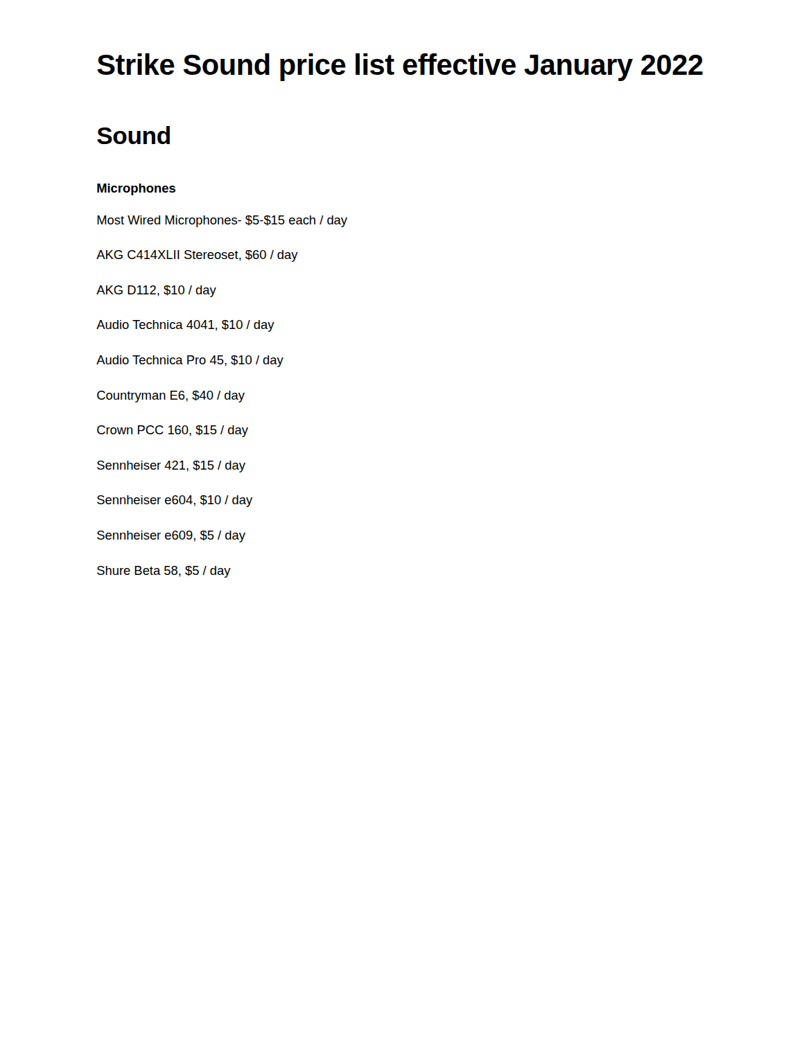Strike Sound price list effective January 2022
Sound
Microphones
Most Wired Microphones- $5-$15 each / day
AKG C414XLII Stereoset, $60 / day
AKG D112, $10 / day
Audio Technica 4041, $10 / day
Audio Technica Pro 45, $10 / day
Countryman E6, $40 / day
Crown PCC 160, $15 / day
Sennheiser 421, $15 / day
Sennheiser e604, $10 / day
Sennheiser e609, $5 / day
Shure Beta 58, $5 / day